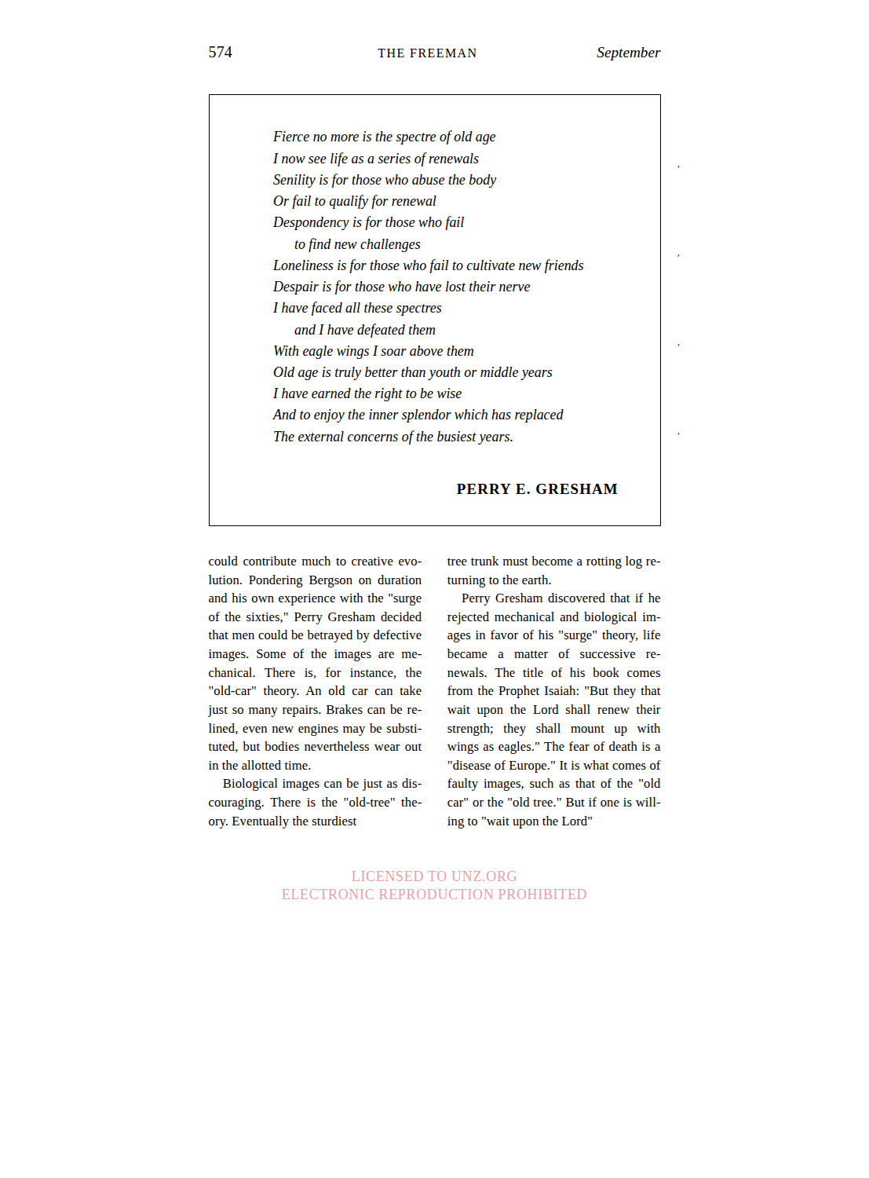, , , ,
574
THE FREEMAN
September
Fierce no more is the spectre of old age I now see life as a series of renewals Senility is for those who abuse the body Or fail to qualify for renewal Despondency is for those who fail to find new challenges Loneliness is for those who fail to cultivate new friends Despair is for those who have lost their nerve I have faced all these spectres and I have defeated them With eagle wings I soar above them Old age is truly better than youth or middle years I have earned the right to be wise And to enjoy the inner splendor which has replaced The external concerns of the busiest years.
PERRY E. GRESHAM
could contribute much to creative evolution. Pondering Bergson on duration and his own experience with the "surge of the sixties," Perry Gresham decided that men could be betrayed by defective images. Some of the images are mechanical. There is, for instance, the "old-car" theory. An old car can take just so many repairs. Brakes can be relined, even new engines may be substituted, but bodies nevertheless wear out in the allotted time.
Biological images can be just as discouraging. There is the "old-tree" theory. Eventually the sturdiest
tree trunk must become a rotting log returning to the earth.
Perry Gresham discovered that if he rejected mechanical and biological images in favor of his "surge" theory, life became a matter of successive renewals. The title of his book comes from the Prophet Isaiah: "But they that wait upon the Lord shall renew their strength; they shall mount up with wings as eagles." The fear of death is a "disease of Europe." It is what comes of faulty images, such as that of the "old car" or the "old tree." But if one is willing to "wait upon the Lord"
LICENSED TO UNZ.ORG ELECTRONIC REPRODUCTION PROHIBITED